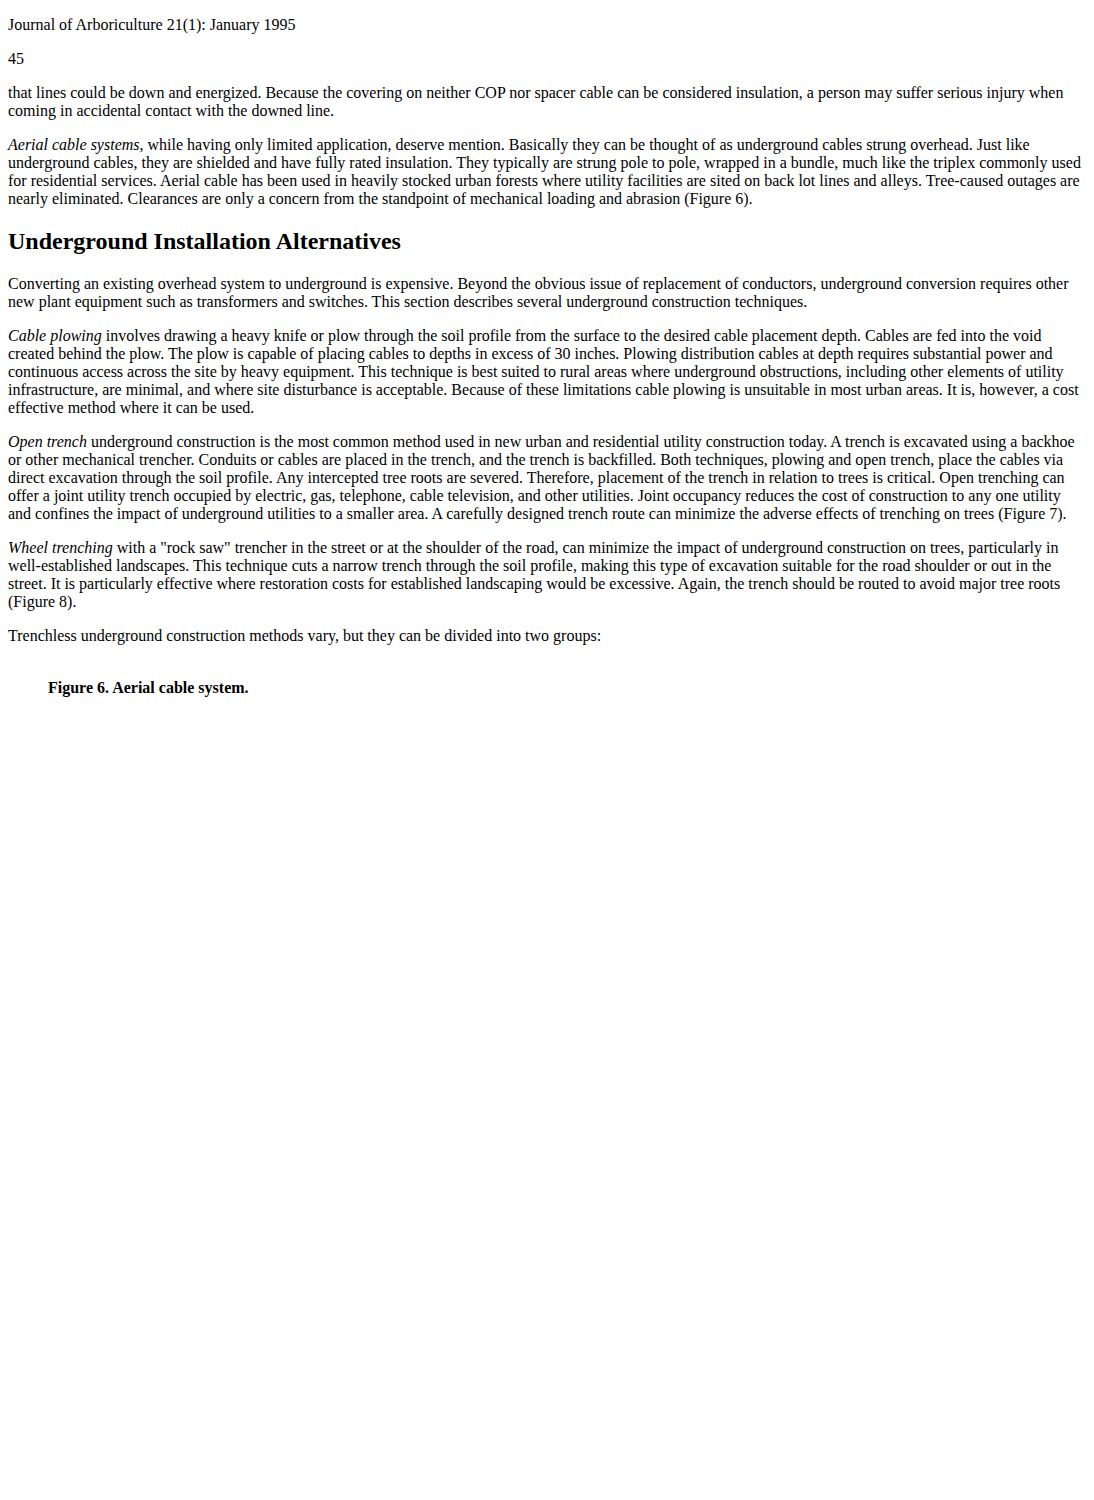Journal of Arboriculture 21(1): January 1995
45
that lines could be down and energized. Because the covering on neither COP nor spacer cable can be considered insulation, a person may suffer serious injury when coming in accidental contact with the downed line.
Aerial cable systems, while having only limited application, deserve mention. Basically they can be thought of as underground cables strung overhead. Just like underground cables, they are shielded and have fully rated insulation. They typically are strung pole to pole, wrapped in a bundle, much like the triplex commonly used for residential services. Aerial cable has been used in heavily stocked urban forests where utility facilities are sited on back lot lines and alleys. Tree-caused outages are nearly eliminated. Clearances are only a concern from the standpoint of mechanical loading and abrasion (Figure 6).
Underground Installation Alternatives
Converting an existing overhead system to underground is expensive. Beyond the obvious issue of replacement of conductors, underground conversion requires other new plant equipment such as transformers and switches. This section describes several underground construction techniques.
Cable plowing involves drawing a heavy knife or plow through the soil profile from the surface to the desired cable placement depth. Cables are fed into the void created behind the plow. The plow is capable of placing cables to depths in excess of 30 inches. Plowing distribution cables at depth requires substantial power and continuous access across the site by heavy equipment. This technique is best suited to rural areas where underground obstructions, including other elements of utility infrastructure, are minimal, and where site disturbance is acceptable. Because of these limitations cable plowing is unsuitable in most urban areas. It is, however, a cost effective method where it can be used.
Open trench underground construction is the most common method used in new urban and residential utility construction today. A trench is excavated using a backhoe or other mechanical trencher. Conduits or cables are placed in the trench, and the trench is backfilled. Both techniques, plowing and open trench, place the cables via direct excavation through the soil profile. Any intercepted tree roots are severed. Therefore, placement of the trench in relation to trees is critical. Open trenching can offer a joint utility trench occupied by electric, gas, telephone, cable television, and other utilities. Joint occupancy reduces the cost of construction to any one utility and confines the impact of underground utilities to a smaller area. A carefully designed trench route can minimize the adverse effects of trenching on trees (Figure 7).
Wheel trenching with a "rock saw" trencher in the street or at the shoulder of the road, can minimize the impact of underground construction on trees, particularly in well-established landscapes. This technique cuts a narrow trench through the soil profile, making this type of excavation suitable for the road shoulder or out in the street. It is particularly effective where restoration costs for established landscaping would be excessive. Again, the trench should be routed to avoid major tree roots (Figure 8).
Trenchless underground construction methods vary, but they can be divided into two groups:
Figure 6. Aerial cable system.